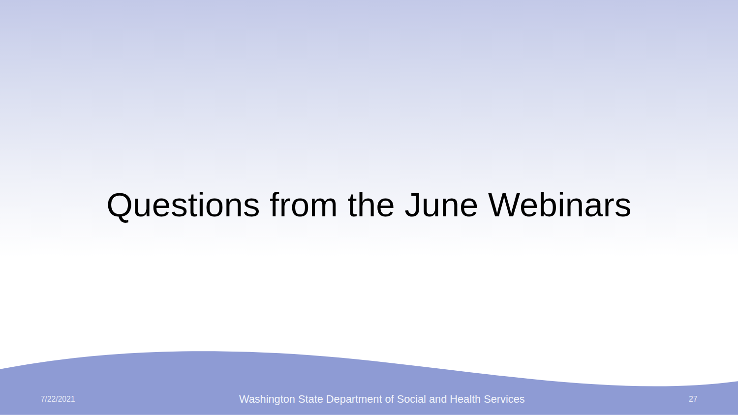Questions from the June Webinars
7/22/2021 Washington State Department of Social and Health Services 27